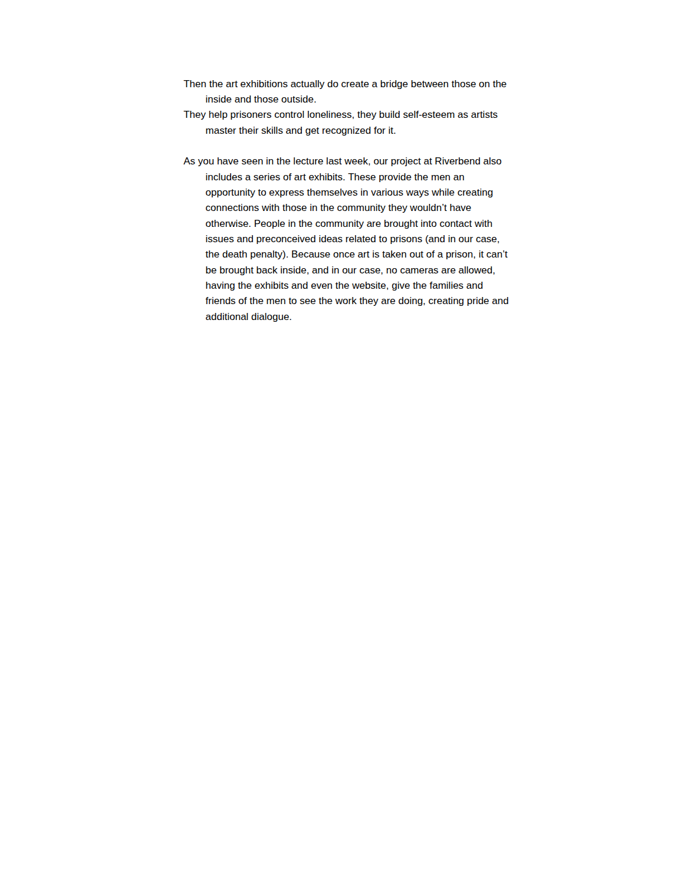Then the art exhibitions actually do create a bridge between those on the inside and those outside.
They help prisoners control loneliness, they build self-esteem as artists master their skills and get recognized for it.
As you have seen in the lecture last week, our project at Riverbend also includes a series of art exhibits. These provide the men an opportunity to express themselves in various ways while creating connections with those in the community they wouldn’t have otherwise. People in the community are brought into contact with issues and preconceived ideas related to prisons (and in our case, the death penalty). Because once art is taken out of a prison, it can’t be brought back inside, and in our case, no cameras are allowed, having the exhibits and even the website, give the families and friends of the men to see the work they are doing, creating pride and additional dialogue.